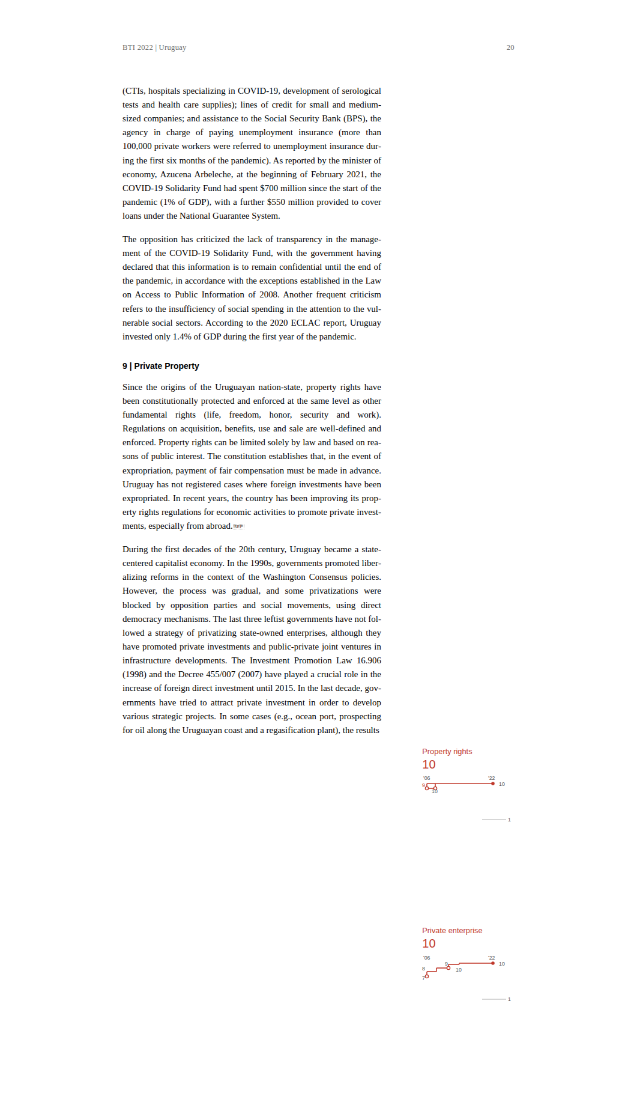BTI 2022 | Uruguay
20
(CTIs, hospitals specializing in COVID-19, development of serological tests and health care supplies); lines of credit for small and medium-sized companies; and assistance to the Social Security Bank (BPS), the agency in charge of paying unemployment insurance (more than 100,000 private workers were referred to unemployment insurance during the first six months of the pandemic). As reported by the minister of economy, Azucena Arbeleche, at the beginning of February 2021, the COVID-19 Solidarity Fund had spent $700 million since the start of the pandemic (1% of GDP), with a further $550 million provided to cover loans under the National Guarantee System.
The opposition has criticized the lack of transparency in the management of the COVID-19 Solidarity Fund, with the government having declared that this information is to remain confidential until the end of the pandemic, in accordance with the exceptions established in the Law on Access to Public Information of 2008. Another frequent criticism refers to the insufficiency of social spending in the attention to the vulnerable social sectors. According to the 2020 ECLAC report, Uruguay invested only 1.4% of GDP during the first year of the pandemic.
9 | Private Property
Since the origins of the Uruguayan nation-state, property rights have been constitutionally protected and enforced at the same level as other fundamental rights (life, freedom, honor, security and work). Regulations on acquisition, benefits, use and sale are well-defined and enforced. Property rights can be limited solely by law and based on reasons of public interest. The constitution establishes that, in the event of expropriation, payment of fair compensation must be made in advance. Uruguay has not registered cases where foreign investments have been expropriated. In recent years, the country has been improving its property rights regulations for economic activities to promote private investments, especially from abroad.SEP
During the first decades of the 20th century, Uruguay became a state-centered capitalist economy. In the 1990s, governments promoted liberalizing reforms in the context of the Washington Consensus policies. However, the process was gradual, and some privatizations were blocked by opposition parties and social movements, using direct democracy mechanisms. The last three leftist governments have not followed a strategy of privatizing state-owned enterprises, although they have promoted private investments and public-private joint ventures in infrastructure developments. The Investment Promotion Law 16.906 (1998) and the Decree 455/007 (2007) have played a crucial role in the increase of foreign direct investment until 2015. In the last decade, governments have tried to attract private investment in order to develop various strategic projects. In some cases (e.g., ocean port, prospecting for oil along the Uruguayan coast and a regasification plant), the results
Property rights
10
'06 9 10 '22 10 1
Private enterprise
10
'06 8 7 9 10 '22 10 1